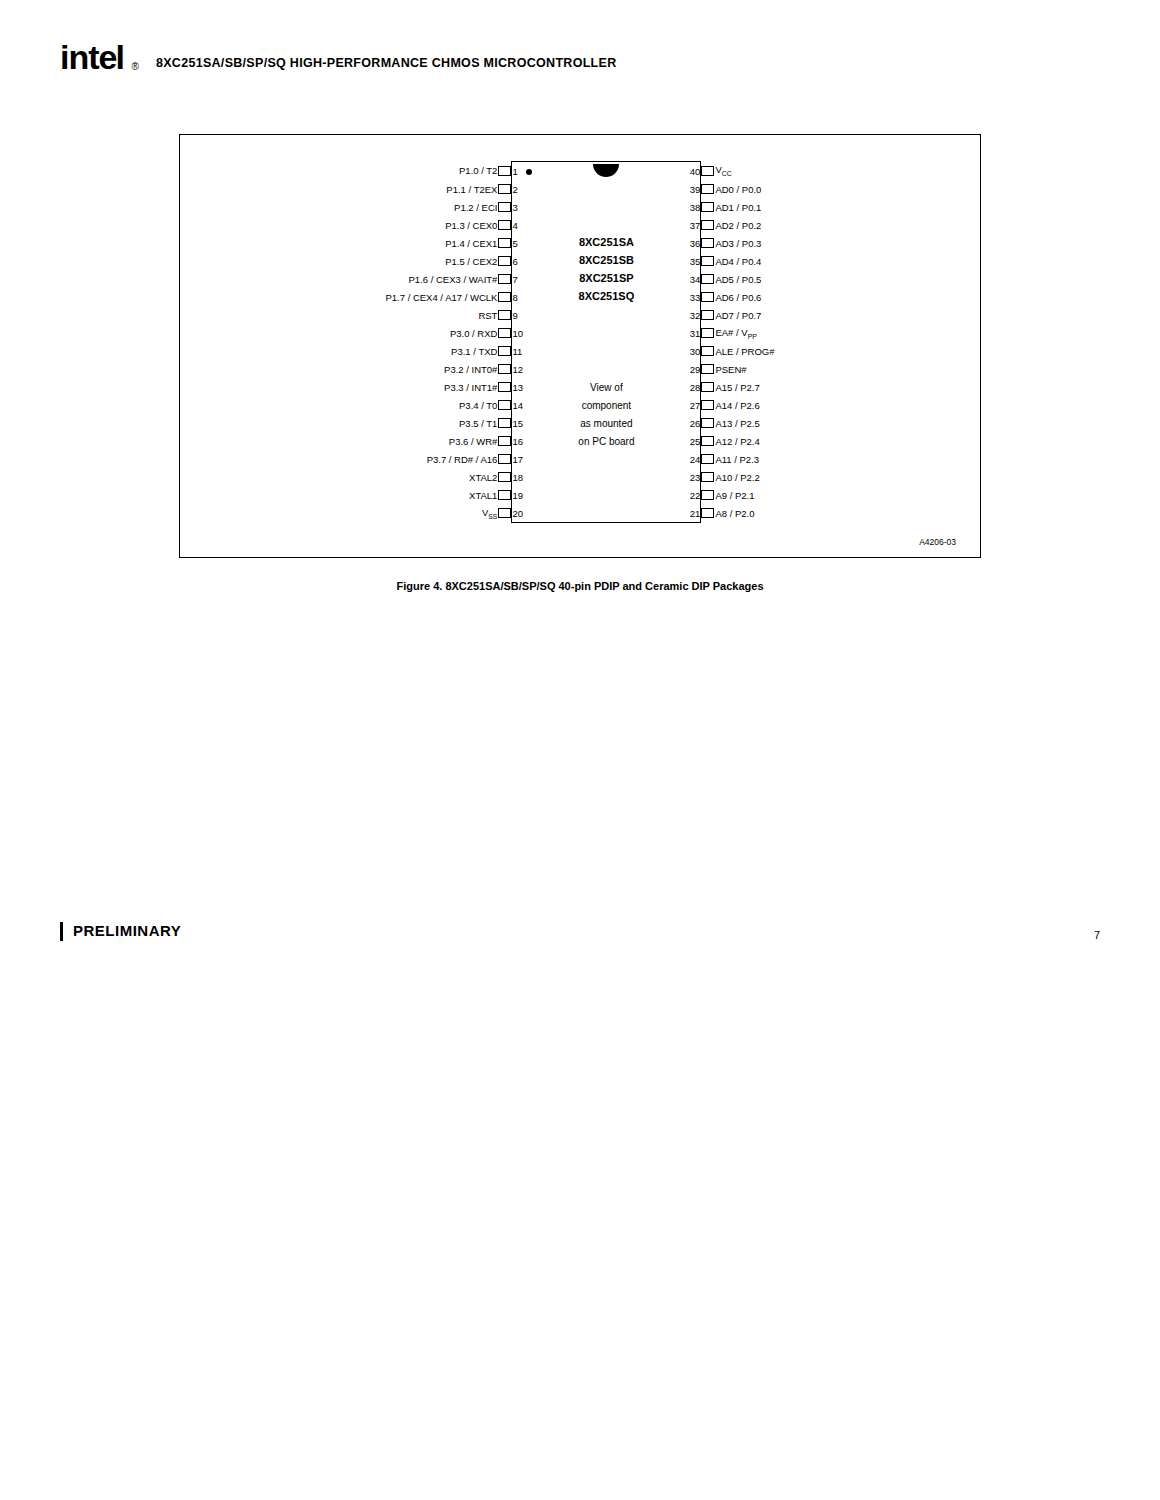intel®
8XC251SA/SB/SP/SQ HIGH-PERFORMANCE CHMOS MICROCONTROLLER
| P1.0 / T2 | | 1 | | 40 | | V CC |
| P1.1 / T2EX | | 2 | | 39 | | AD0 / P0.0 |
| P1.2 / ECI | | 3 | | 38 | | AD1 / P0.1 |
| P1.3 / CEX0 | | 4 | | 37 | | AD2 / P0.2 |
| P1.4 / CEX1 | | 5 | 8XC251SA | 36 | | AD3 / P0.3 |
| P1.5 / CEX2 | | 6 | 8XC251SB | 35 | | AD4 / P0.4 |
| P1.6 / CEX3 / WAIT# | | 7 | 8XC251SP | 34 | | AD5 / P0.5 |
| P1.7 / CEX4 / A17 / WCLK | | 8 | 8XC251SQ | 33 | | AD6 / P0.6 |
| RST | | 9 | | 32 | | AD7 / P0.7 |
| P3.0 / RXD | | 10 | | 31 | | EA# / V PP |
| P3.1 / TXD | | 11 | | 30 | | ALE / PROG# |
| P3.2 / INT0# | | 12 | | 29 | | PSEN# |
| P3.3 / INT1# | | 13 | View of | 28 | | A15 / P2.7 |
| P3.4 / T0 | | 14 | component | 27 | | A14 / P2.6 |
| P3.5 / T1 | | 15 | as mounted | 26 | | A13 / P2.5 |
| P3.6 / WR# | | 16 | on PC board | 25 | | A12 / P2.4 |
| P3.7 / RD# / A16 | | 17 | | 24 | | A11 / P2.3 |
| XTAL2 | | 18 | | 23 | | A10 / P2.2 |
| XTAL1 | | 19 | | 22 | | A9 / P2.1 |
| V SS | | 20 | | 21 | | A8 / P2.0 |
A4206-03
Figure 4. 8XC251SA/SB/SP/SQ 40-pin PDIP and Ceramic DIP Packages
PRELIMINARY
7